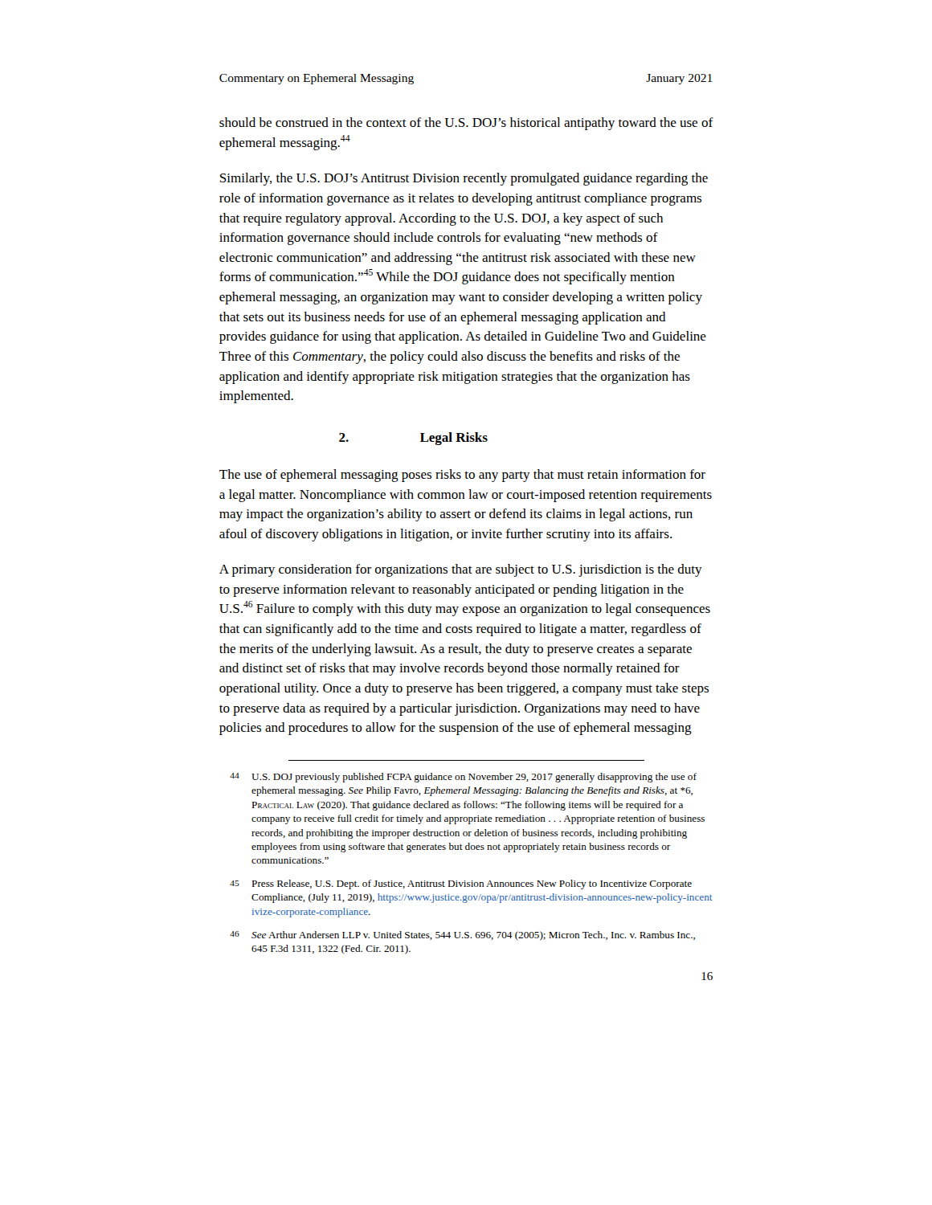Commentary on Ephemeral Messaging January 2021
should be construed in the context of the U.S. DOJ’s historical antipathy toward the use of ephemeral messaging.44
Similarly, the U.S. DOJ’s Antitrust Division recently promulgated guidance regarding the role of information governance as it relates to developing antitrust compliance programs that require regulatory approval. According to the U.S. DOJ, a key aspect of such information governance should include controls for evaluating “new methods of electronic communication” and addressing “the antitrust risk associated with these new forms of communication.”45 While the DOJ guidance does not specifically mention ephemeral messaging, an organization may want to consider developing a written policy that sets out its business needs for use of an ephemeral messaging application and provides guidance for using that application. As detailed in Guideline Two and Guideline Three of this Commentary, the policy could also discuss the benefits and risks of the application and identify appropriate risk mitigation strategies that the organization has implemented.
2. Legal Risks
The use of ephemeral messaging poses risks to any party that must retain information for a legal matter. Noncompliance with common law or court-imposed retention requirements may impact the organization’s ability to assert or defend its claims in legal actions, run afoul of discovery obligations in litigation, or invite further scrutiny into its affairs.
A primary consideration for organizations that are subject to U.S. jurisdiction is the duty to preserve information relevant to reasonably anticipated or pending litigation in the U.S.46 Failure to comply with this duty may expose an organization to legal consequences that can significantly add to the time and costs required to litigate a matter, regardless of the merits of the underlying lawsuit. As a result, the duty to preserve creates a separate and distinct set of risks that may involve records beyond those normally retained for operational utility. Once a duty to preserve has been triggered, a company must take steps to preserve data as required by a particular jurisdiction. Organizations may need to have policies and procedures to allow for the suspension of the use of ephemeral messaging
44
U.S. DOJ previously published FCPA guidance on November 29, 2017 generally disapproving the use of ephemeral messaging. See Philip Favro, Ephemeral Messaging: Balancing the Benefits and Risks, at *6, Practical Law (2020). That guidance declared as follows: “The following items will be required for a company to receive full credit for timely and appropriate remediation . . . Appropriate retention of business records, and prohibiting the improper destruction or deletion of business records, including prohibiting employees from using software that generates but does not appropriately retain business records or communications.”
45
Press Release, U.S. Dept. of Justice, Antitrust Division Announces New Policy to Incentivize Corporate Compliance, (July 11, 2019), https://www.justice.gov/opa/pr/antitrust-division-announces-new-policy-incentivize-corporate-compliance.
46
See Arthur Andersen LLP v. United States, 544 U.S. 696, 704 (2005); Micron Tech., Inc. v. Rambus Inc., 645 F.3d 1311, 1322 (Fed. Cir. 2011).
16